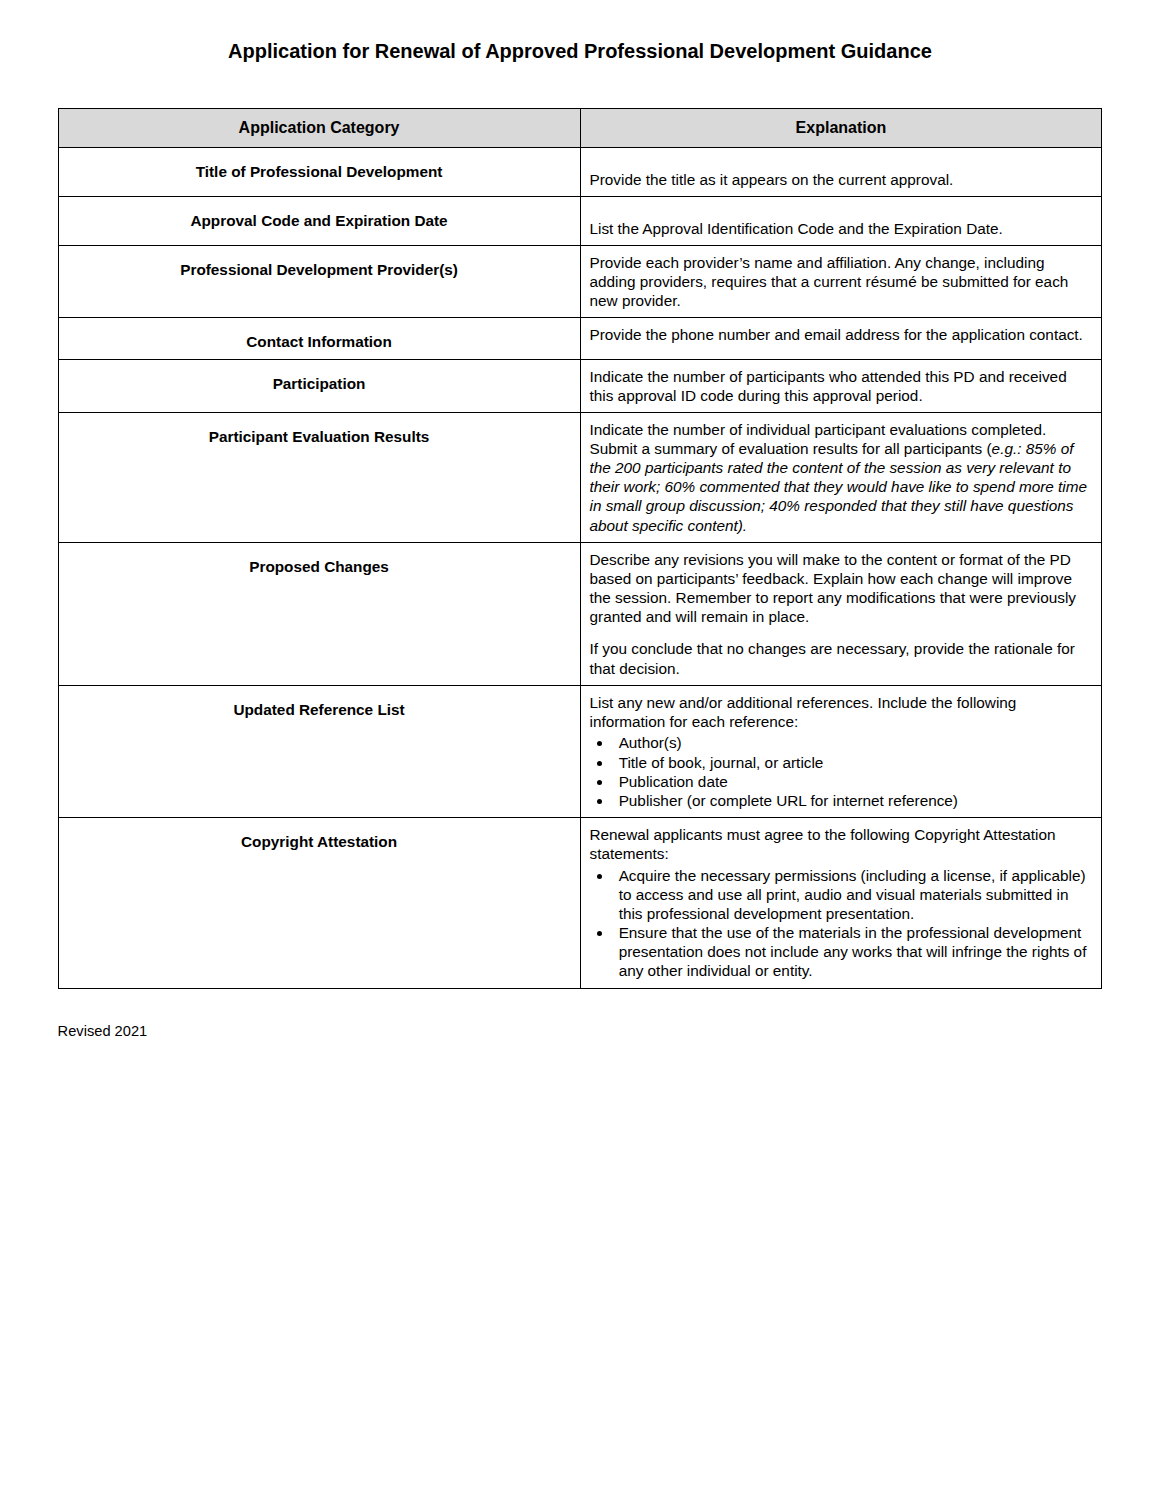Application for Renewal of Approved Professional Development Guidance
| Application Category | Explanation |
| --- | --- |
| Title of Professional Development | Provide the title as it appears on the current approval. |
| Approval Code and Expiration Date | List the Approval Identification Code and the Expiration Date. |
| Professional Development Provider(s) | Provide each provider’s name and affiliation. Any change, including adding providers, requires that a current résumé be submitted for each new provider. |
| Contact Information | Provide the phone number and email address for the application contact. |
| Participation | Indicate the number of participants who attended this PD and received this approval ID code during this approval period. |
| Participant Evaluation Results | Indicate the number of individual participant evaluations completed. Submit a summary of evaluation results for all participants ( e.g.: 85% of the 200 participants rated the content of the session as very relevant to their work; 60% commented that they would have like to spend more time in small group discussion; 40% responded that they still have questions about specific content). |
| Proposed Changes | Describe any revisions you will make to the content or format of the PD based on participants’ feedback. Explain how each change will improve the session. Remember to report any modifications that were previously granted and will remain in place. If you conclude that no changes are necessary, provide the rationale for that decision. |
| Updated Reference List | List any new and/or additional references. Include the following information for each reference: Author(s) Title of book, journal, or article Publication date Publisher (or complete URL for internet reference) |
| Copyright Attestation | Renewal applicants must agree to the following Copyright Attestation statements: Acquire the necessary permissions (including a license, if applicable) to access and use all print, audio and visual materials submitted in this professional development presentation. Ensure that the use of the materials in the professional development presentation does not include any works that will infringe the rights of any other individual or entity. |
Revised 2021